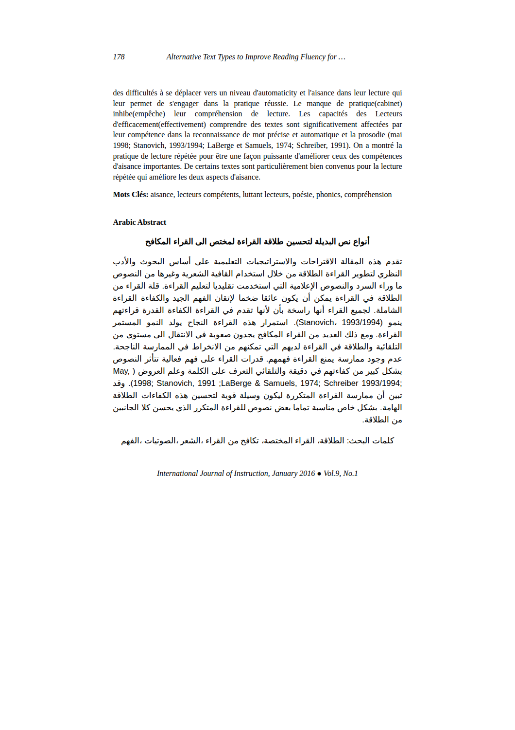178
Alternative Text Types to Improve Reading Fluency for …
des difficultés à se déplacer vers un niveau d'automaticity et l'aisance dans leur lecture qui leur permet de s'engager dans la pratique réussie. Le manque de pratique(cabinet) inhibe(empêche) leur compréhension de lecture. Les capacités des Lecteurs d'efficacement(effectivement) comprendre des textes sont significativement affectées par leur compétence dans la reconnaissance de mot précise et automatique et la prosodie (mai 1998; Stanovich, 1993/1994; LaBerge et Samuels, 1974; Schreiber, 1991). On a montré la pratique de lecture répétée pour être une façon puissante d'améliorer ceux des compétences d'aisance importantes. De certains textes sont particulièrement bien convenus pour la lecture répétée qui améliore les deux aspects d'aisance.
Mots Clés: aisance, lecteurs compétents, luttant lecteurs, poésie, phonics, compréhension
Arabic Abstract
أنواع نص البديلة لتحسين طلاقة القراءة لمختص الى القراء المكافح
تقدم هذه المقالة الاقتراحات والاستراتيجيات التعليمية على أساس البحوث والأدب النظري لتطوير القراءة الطلاقة من خلال استخدام القافية الشعرية وغيرها من النصوص ما وراء السرد والنصوص الإعلامية التي استخدمت تقليديا لتعليم القراءة. قلة القراء من الطلاقة في القراءة يمكن أن يكون عائقا ضخما لإتقان الفهم الجيد والكفاءة القراءة الشاملة. لجميع القراء أنها راسخة بأن لأنها تقدم في القراءة الكفاءة القدرة قراءتهم ينمو (Stanovich، 1993/1994). استمرار هذه القراءة النجاح يولد النمو المستمر القراءة. ومع ذلك العديد من القراء المكافح يجدون صعوبة في الانتقال الى مستوى من التلقائية والطلاقة في القراءة لديهم التي تمكنهم من الانخراط في الممارسة الناجحة. عدم وجود ممارسة يمنع القراءة فهمهم. قدرات القراء على فهم فعالية تتأثر النصوص بشكل كبير من كفاءتهم في دقيقة والتلقائي التعرف على الكلمة وعلم العروض ( May, 1998; Stanovich, 1991 ;LaBerge & Samuels, 1974; Schreiber 1993/1994;). وقد تبين أن ممارسة القراءة المتكررة ليكون وسيلة قوية لتحسين هذه الكفاءات الطلاقة الهامة. بشكل خاص مناسبة تماما بعض نصوص للقراءة المتكرر الذي يحسن كلا الجانبين من الطلاقة.
كلمات البحث: الطلاقة، القراء المختصة، تكافح من القراء ،الشعر ،الصوتيات ،الفهم
International Journal of Instruction, January 2016 ● Vol.9, No.1